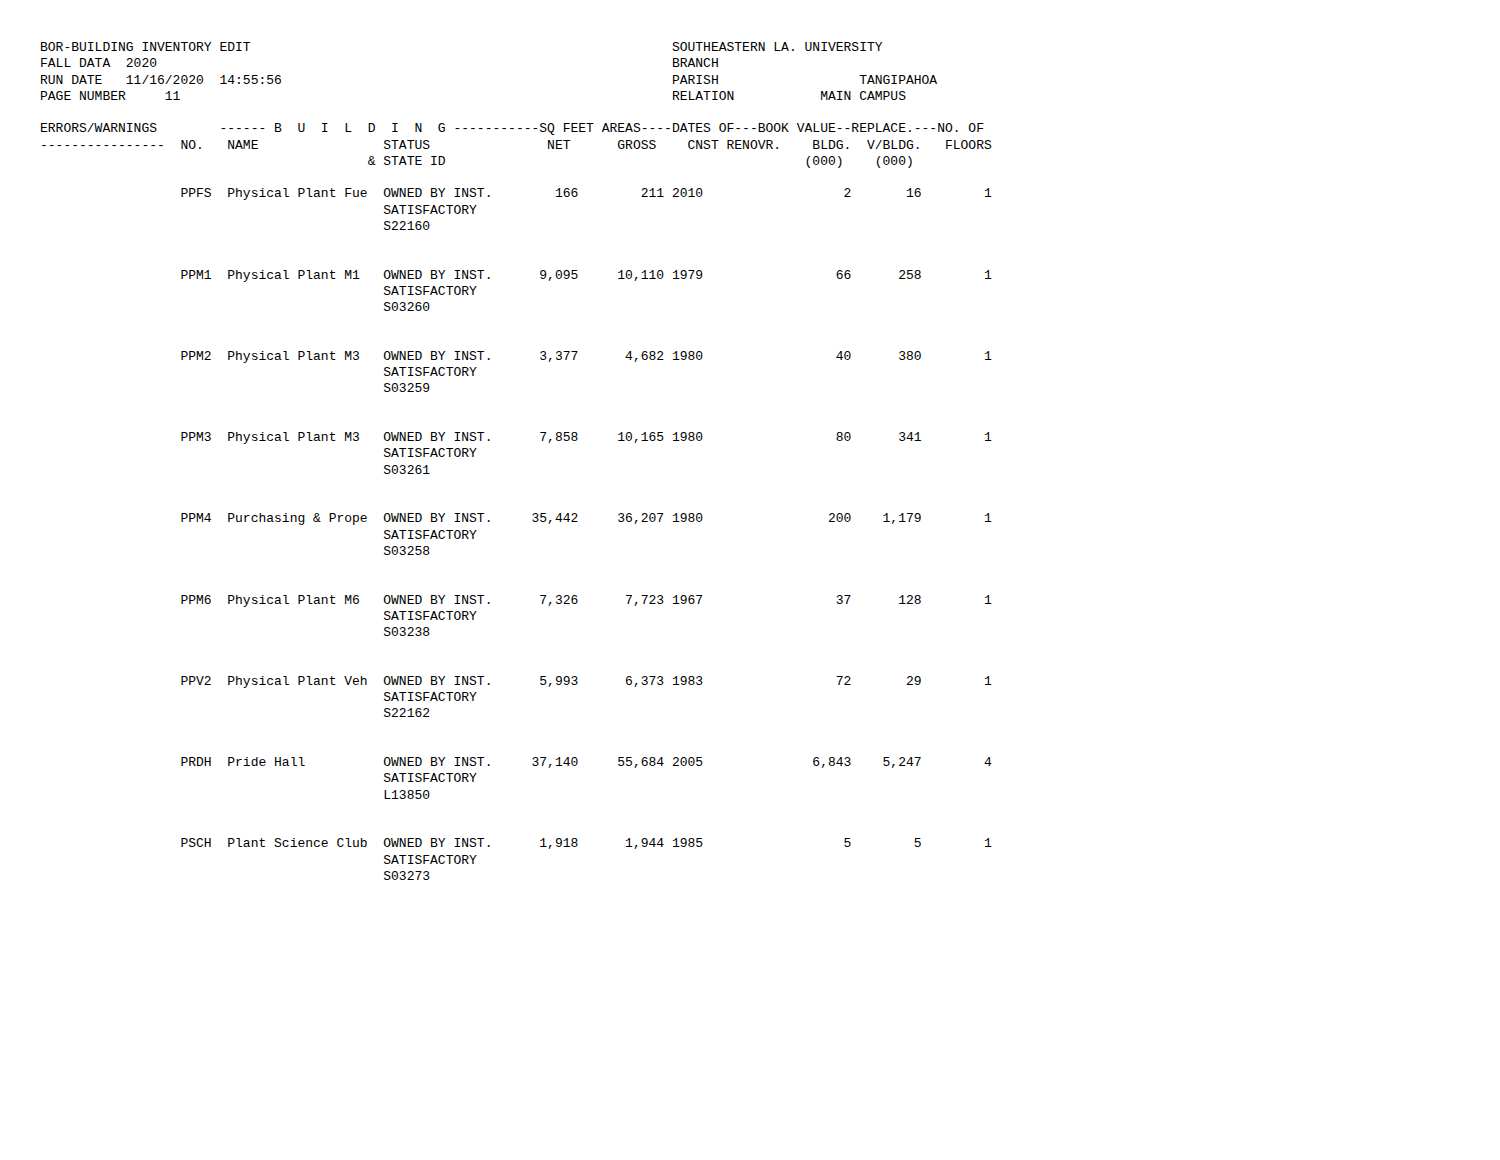BOR-BUILDING INVENTORY EDIT                                                      SOUTHEASTERN LA. UNIVERSITY
FALL DATA  2020                                                                  BRANCH
RUN DATE   11/16/2020  14:55:56                                                  PARISH                  TANGIPAHOA
PAGE NUMBER     11                                                               RELATION           MAIN CAMPUS

ERRORS/WARNINGS        ------ B  U  I  L  D  I  N  G -----------SQ FEET AREAS----DATES OF---BOOK VALUE--REPLACE.---NO. OF
----------------  NO.   NAME                STATUS               NET      GROSS    CNST RENOVR.    BLDG.  V/BLDG.   FLOORS
                                          & STATE ID                                              (000)    (000)

                  PPFS  Physical Plant Fue  OWNED BY INST.        166        211 2010                  2       16        1
                                            SATISFACTORY
                                            S22160


                  PPM1  Physical Plant M1   OWNED BY INST.      9,095     10,110 1979                 66      258        1
                                            SATISFACTORY
                                            S03260


                  PPM2  Physical Plant M3   OWNED BY INST.      3,377      4,682 1980                 40      380        1
                                            SATISFACTORY
                                            S03259


                  PPM3  Physical Plant M3   OWNED BY INST.      7,858     10,165 1980                 80      341        1
                                            SATISFACTORY
                                            S03261


                  PPM4  Purchasing & Prope  OWNED BY INST.     35,442     36,207 1980                200    1,179        1
                                            SATISFACTORY
                                            S03258


                  PPM6  Physical Plant M6   OWNED BY INST.      7,326      7,723 1967                 37      128        1
                                            SATISFACTORY
                                            S03238


                  PPV2  Physical Plant Veh  OWNED BY INST.      5,993      6,373 1983                 72       29        1
                                            SATISFACTORY
                                            S22162


                  PRDH  Pride Hall          OWNED BY INST.     37,140     55,684 2005              6,843    5,247        4
                                            SATISFACTORY
                                            L13850


                  PSCH  Plant Science Club  OWNED BY INST.      1,918      1,944 1985                  5        5        1
                                            SATISFACTORY
                                            S03273